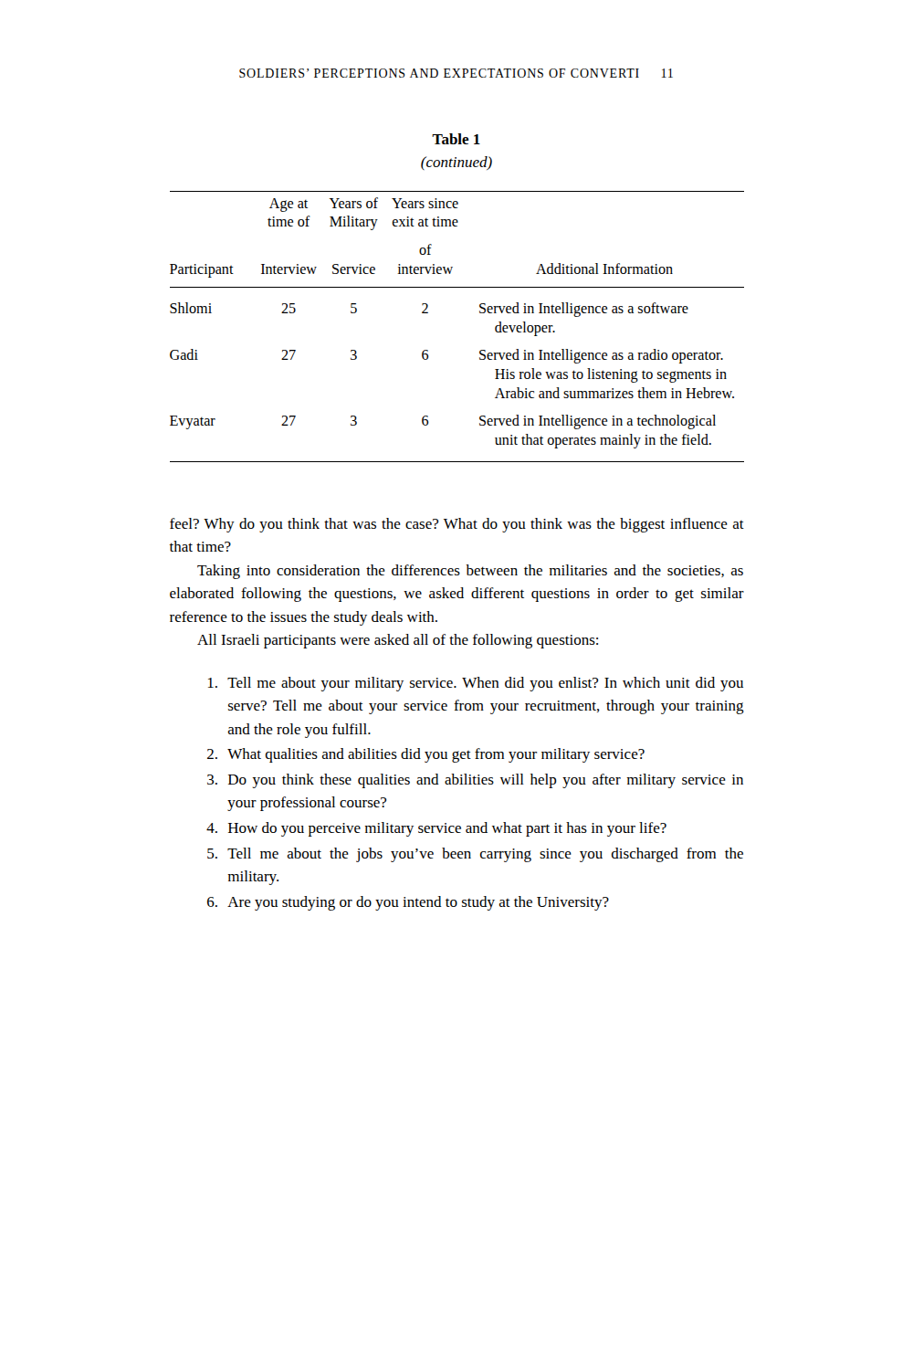SOLDIERS’ PERCEPTIONS AND EXPECTATIONS OF CONVERTI11
Table 1
(continued)
| | Age at time of | Years of Military | Years since exit at time | |
| --- | --- | --- | --- | --- |
| Participant | Interview | Service | of interview | Additional Information |
| Shlomi | 25 | 5 | 2 | Served in Intelligence as a software developer. |
| Gadi | 27 | 3 | 6 | Served in Intelligence as a radio operator. His role was to listening to segments in Arabic and summarizes them in Hebrew. |
| Evyatar | 27 | 3 | 6 | Served in Intelligence in a technological unit that operates mainly in the field. |
feel? Why do you think that was the case? What do you think was the biggest influence at that time?
Taking into consideration the differences between the militaries and the societies, as elaborated following the questions, we asked different questions in order to get similar reference to the issues the study deals with.
All Israeli participants were asked all of the following questions:
Tell me about your military service. When did you enlist? In which unit did you serve? Tell me about your service from your recruitment, through your training and the role you fulfill.
What qualities and abilities did you get from your military service?
Do you think these qualities and abilities will help you after military service in your professional course?
How do you perceive military service and what part it has in your life?
Tell me about the jobs you’ve been carrying since you discharged from the military.
Are you studying or do you intend to study at the University?